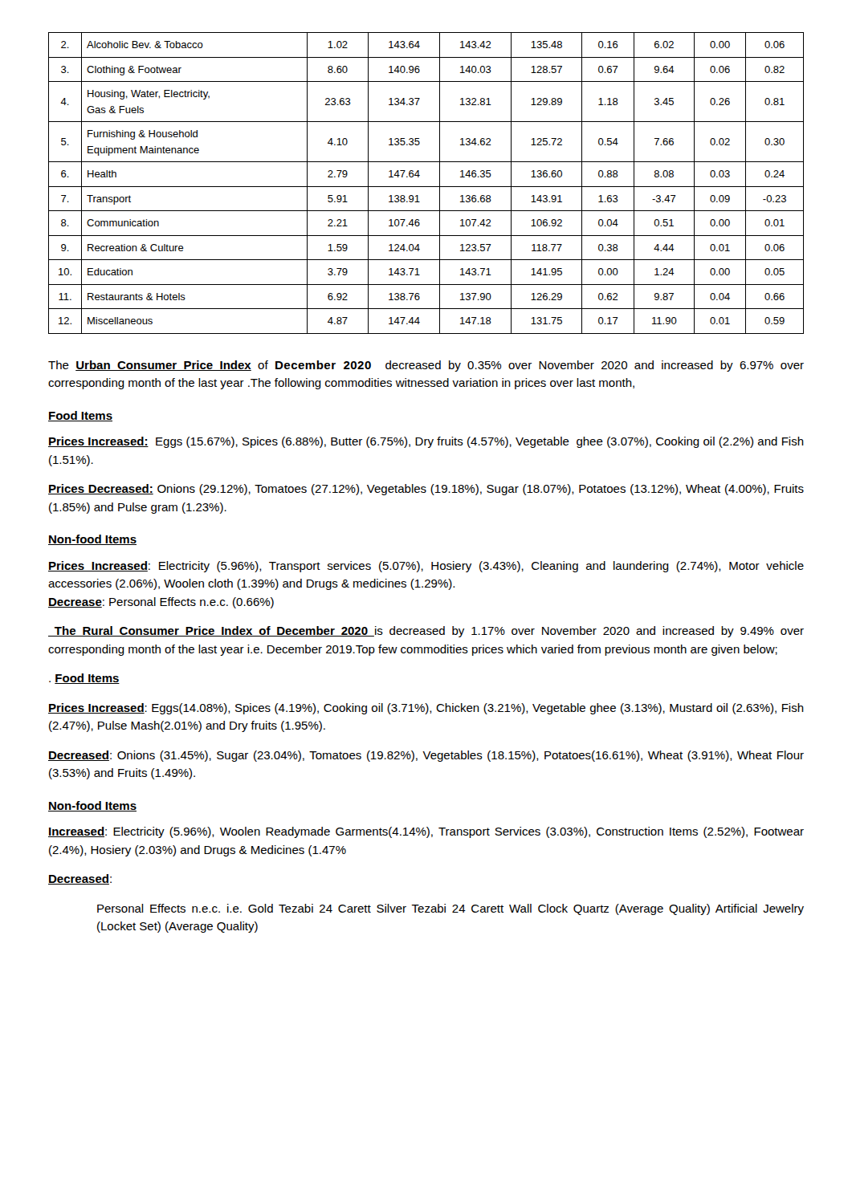| 2. | Alcoholic Bev. & Tobacco | 1.02 | 143.64 | 143.42 | 135.48 | 0.16 | 6.02 | 0.00 | 0.06 |
| 3. | Clothing & Footwear | 8.60 | 140.96 | 140.03 | 128.57 | 0.67 | 9.64 | 0.06 | 0.82 |
| 4. | Housing, Water, Electricity, Gas & Fuels | 23.63 | 134.37 | 132.81 | 129.89 | 1.18 | 3.45 | 0.26 | 0.81 |
| 5. | Furnishing & Household Equipment Maintenance | 4.10 | 135.35 | 134.62 | 125.72 | 0.54 | 7.66 | 0.02 | 0.30 |
| 6. | Health | 2.79 | 147.64 | 146.35 | 136.60 | 0.88 | 8.08 | 0.03 | 0.24 |
| 7. | Transport | 5.91 | 138.91 | 136.68 | 143.91 | 1.63 | -3.47 | 0.09 | -0.23 |
| 8. | Communication | 2.21 | 107.46 | 107.42 | 106.92 | 0.04 | 0.51 | 0.00 | 0.01 |
| 9. | Recreation & Culture | 1.59 | 124.04 | 123.57 | 118.77 | 0.38 | 4.44 | 0.01 | 0.06 |
| 10. | Education | 3.79 | 143.71 | 143.71 | 141.95 | 0.00 | 1.24 | 0.00 | 0.05 |
| 11. | Restaurants & Hotels | 6.92 | 138.76 | 137.90 | 126.29 | 0.62 | 9.87 | 0.04 | 0.66 |
| 12. | Miscellaneous | 4.87 | 147.44 | 147.18 | 131.75 | 0.17 | 11.90 | 0.01 | 0.59 |
The Urban Consumer Price Index of December 2020 decreased by 0.35% over November 2020 and increased by 6.97% over corresponding month of the last year .The following commodities witnessed variation in prices over last month,
Food Items
Prices Increased: Eggs (15.67%), Spices (6.88%), Butter (6.75%), Dry fruits (4.57%), Vegetable ghee (3.07%), Cooking oil (2.2%) and Fish (1.51%).
Prices Decreased: Onions (29.12%), Tomatoes (27.12%), Vegetables (19.18%), Sugar (18.07%), Potatoes (13.12%), Wheat (4.00%), Fruits (1.85%) and Pulse gram (1.23%).
Non-food Items
Prices Increased: Electricity (5.96%), Transport services (5.07%), Hosiery (3.43%), Cleaning and laundering (2.74%), Motor vehicle accessories (2.06%), Woolen cloth (1.39%) and Drugs & medicines (1.29%).
Decrease: Personal Effects n.e.c. (0.66%)
The Rural Consumer Price Index of December 2020 is decreased by 1.17% over November 2020 and increased by 9.49% over corresponding month of the last year i.e. December 2019.Top few commodities prices which varied from previous month are given below;
. Food Items
Prices Increased: Eggs(14.08%), Spices (4.19%), Cooking oil (3.71%), Chicken (3.21%), Vegetable ghee (3.13%), Mustard oil (2.63%), Fish (2.47%), Pulse Mash(2.01%) and Dry fruits (1.95%).
Decreased: Onions (31.45%), Sugar (23.04%), Tomatoes (19.82%), Vegetables (18.15%), Potatoes(16.61%), Wheat (3.91%), Wheat Flour (3.53%) and Fruits (1.49%).
Non-food Items
Increased: Electricity (5.96%), Woolen Readymade Garments(4.14%), Transport Services (3.03%), Construction Items (2.52%), Footwear (2.4%), Hosiery (2.03%) and Drugs & Medicines (1.47%
Decreased:
Personal Effects n.e.c. i.e. Gold Tezabi 24 Carett Silver Tezabi 24 Carett Wall Clock Quartz (Average Quality) Artificial Jewelry (Locket Set) (Average Quality)